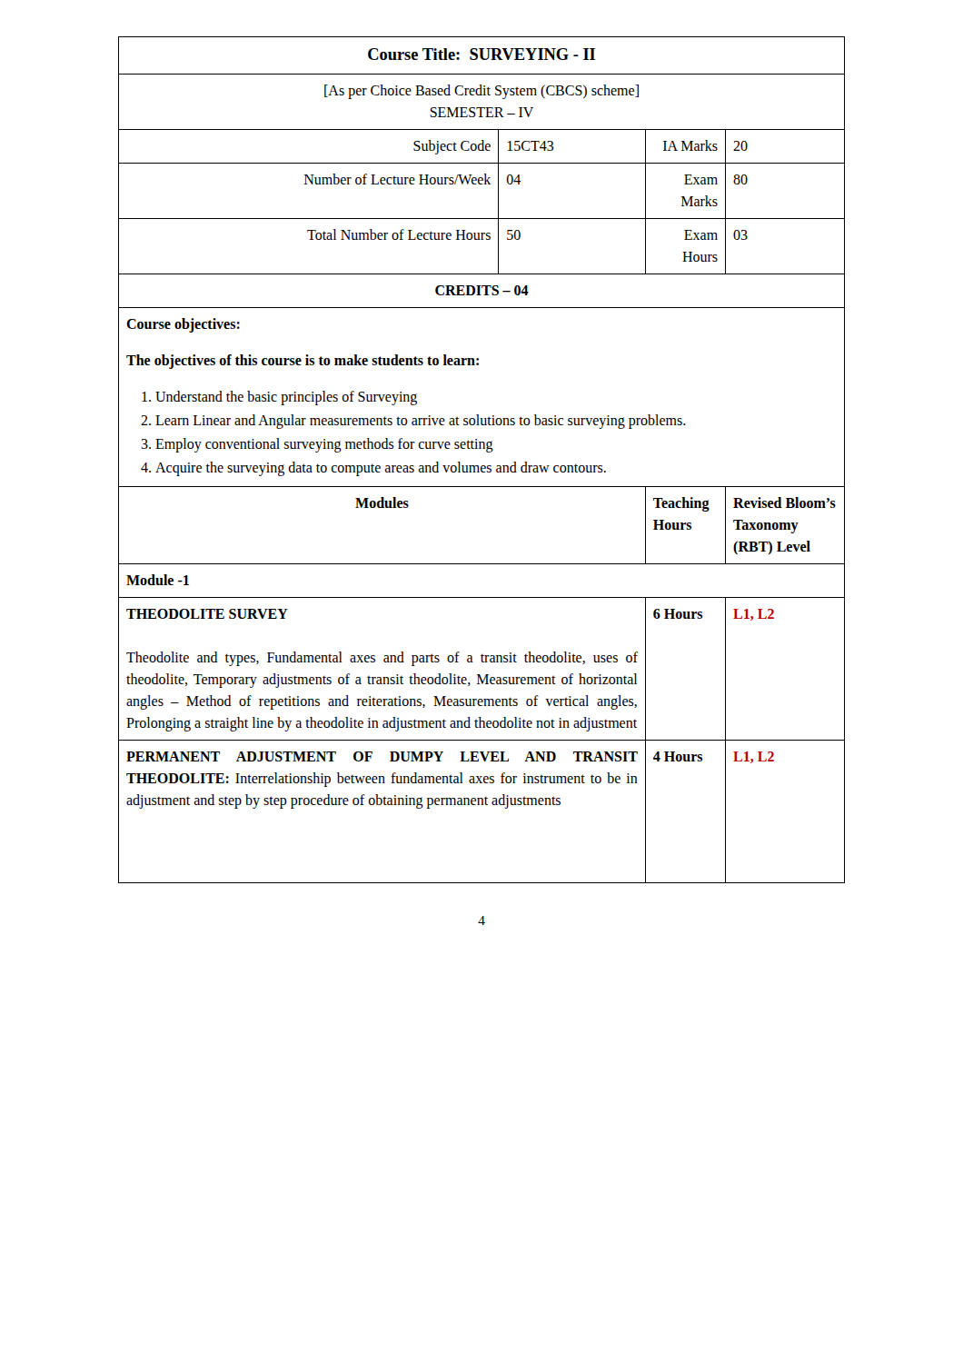| Course Title: SURVEYING - II |
| [As per Choice Based Credit System (CBCS) scheme] SEMESTER – IV |
| Subject Code | 15CT43 | IA Marks | 20 |
| Number of Lecture Hours/Week | 04 | Exam Marks | 80 |
| Total Number of Lecture Hours | 50 | Exam Hours | 03 |
| CREDITS – 04 |
| Course objectives: The objectives of this course is to make students to learn: Understand the basic principles of Surveying Learn Linear and Angular measurements to arrive at solutions to basic surveying problems. Employ conventional surveying methods for curve setting Acquire the surveying data to compute areas and volumes and draw contours. |
| Modules | Teaching Hours | Revised Bloom’s Taxonomy (RBT) Level |
| Module -1 |
| THEODOLITE SURVEY Theodolite and types, Fundamental axes and parts of a transit theodolite, uses of theodolite, Temporary adjustments of a transit theodolite, Measurement of horizontal angles – Method of repetitions and reiterations, Measurements of vertical angles, Prolonging a straight line by a theodolite in adjustment and theodolite not in adjustment | 6 Hours | L1, L2 |
| PERMANENT ADJUSTMENT OF DUMPY LEVEL AND TRANSIT THEODOLITE: Interrelationship between fundamental axes for instrument to be in adjustment and step by step procedure of obtaining permanent adjustments | 4 Hours | L1, L2 |
4